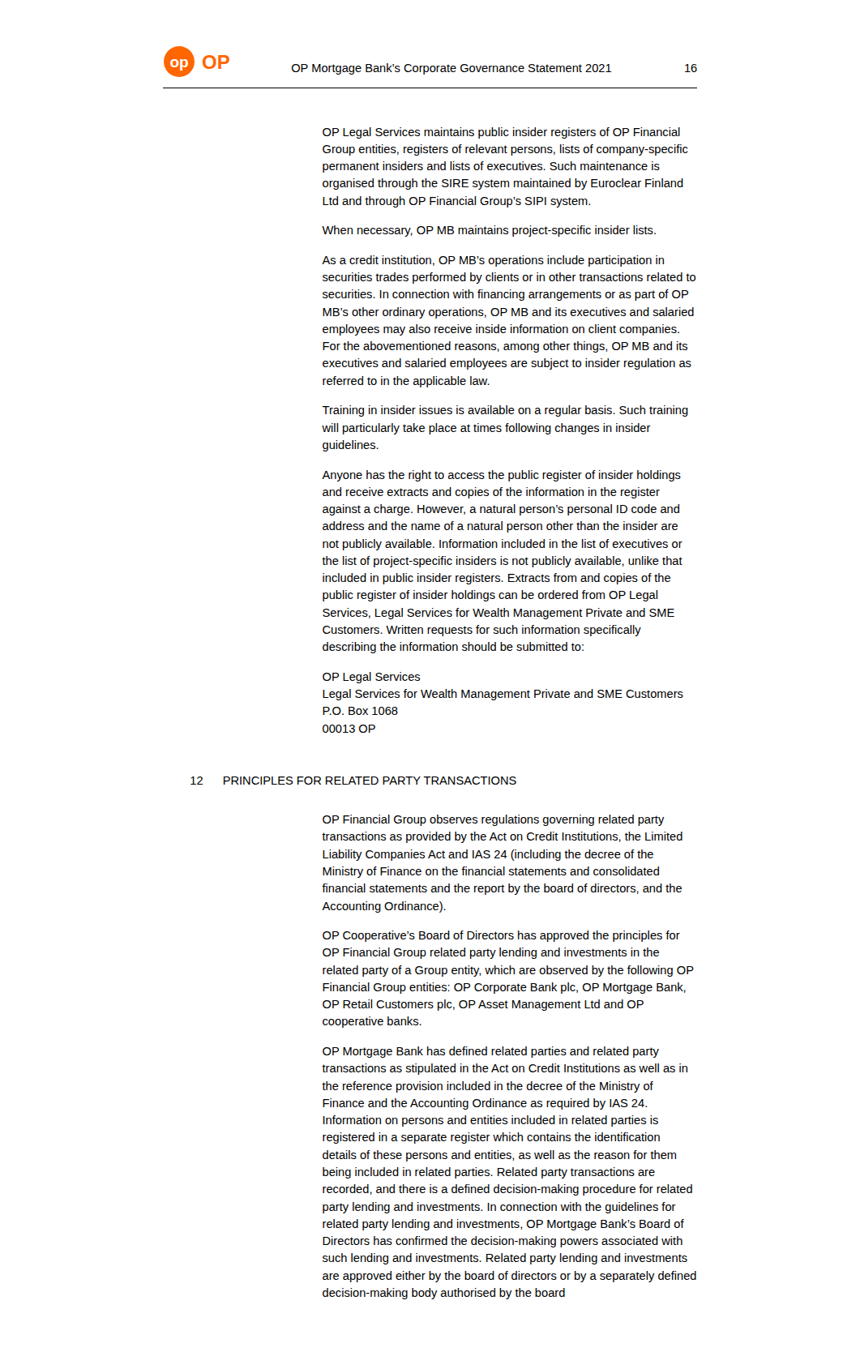op OP
OP Mortgage Bank’s Corporate Governance Statement 2021
16
OP Legal Services maintains public insider registers of OP Financial Group entities, registers of relevant persons, lists of company-specific permanent insiders and lists of executives. Such maintenance is organised through the SIRE system maintained by Euroclear Finland Ltd and through OP Financial Group’s SIPI system.
When necessary, OP MB maintains project-specific insider lists.
As a credit institution, OP MB’s operations include participation in securities trades performed by clients or in other transactions related to securities. In connection with financing arrangements or as part of OP MB’s other ordinary operations, OP MB and its executives and salaried employees may also receive inside information on client companies. For the abovementioned reasons, among other things, OP MB and its executives and salaried employees are subject to insider regulation as referred to in the applicable law.
Training in insider issues is available on a regular basis. Such training will particularly take place at times following changes in insider guidelines.
Anyone has the right to access the public register of insider holdings and receive extracts and copies of the information in the register against a charge. However, a natural person’s personal ID code and address and the name of a natural person other than the insider are not publicly available. Information included in the list of executives or the list of project-specific insiders is not publicly available, unlike that included in public insider registers. Extracts from and copies of the public register of insider holdings can be ordered from OP Legal Services, Legal Services for Wealth Management Private and SME Customers. Written requests for such information specifically describing the information should be submitted to:
OP Legal Services
Legal Services for Wealth Management Private and SME Customers
P.O. Box 1068
00013 OP
12
PRINCIPLES FOR RELATED PARTY TRANSACTIONS
OP Financial Group observes regulations governing related party transactions as provided by the Act on Credit Institutions, the Limited Liability Companies Act and IAS 24 (including the decree of the Ministry of Finance on the financial statements and consolidated financial statements and the report by the board of directors, and the Accounting Ordinance).
OP Cooperative’s Board of Directors has approved the principles for OP Financial Group related party lending and investments in the related party of a Group entity, which are observed by the following OP Financial Group entities: OP Corporate Bank plc, OP Mortgage Bank, OP Retail Customers plc, OP Asset Management Ltd and OP cooperative banks.
OP Mortgage Bank has defined related parties and related party transactions as stipulated in the Act on Credit Institutions as well as in the reference provision included in the decree of the Ministry of Finance and the Accounting Ordinance as required by IAS 24. Information on persons and entities included in related parties is registered in a separate register which contains the identification details of these persons and entities, as well as the reason for them being included in related parties. Related party transactions are recorded, and there is a defined decision-making procedure for related party lending and investments. In connection with the guidelines for related party lending and investments, OP Mortgage Bank’s Board of Directors has confirmed the decision-making powers associated with such lending and investments. Related party lending and investments are approved either by the board of directors or by a separately defined decision-making body authorised by the board